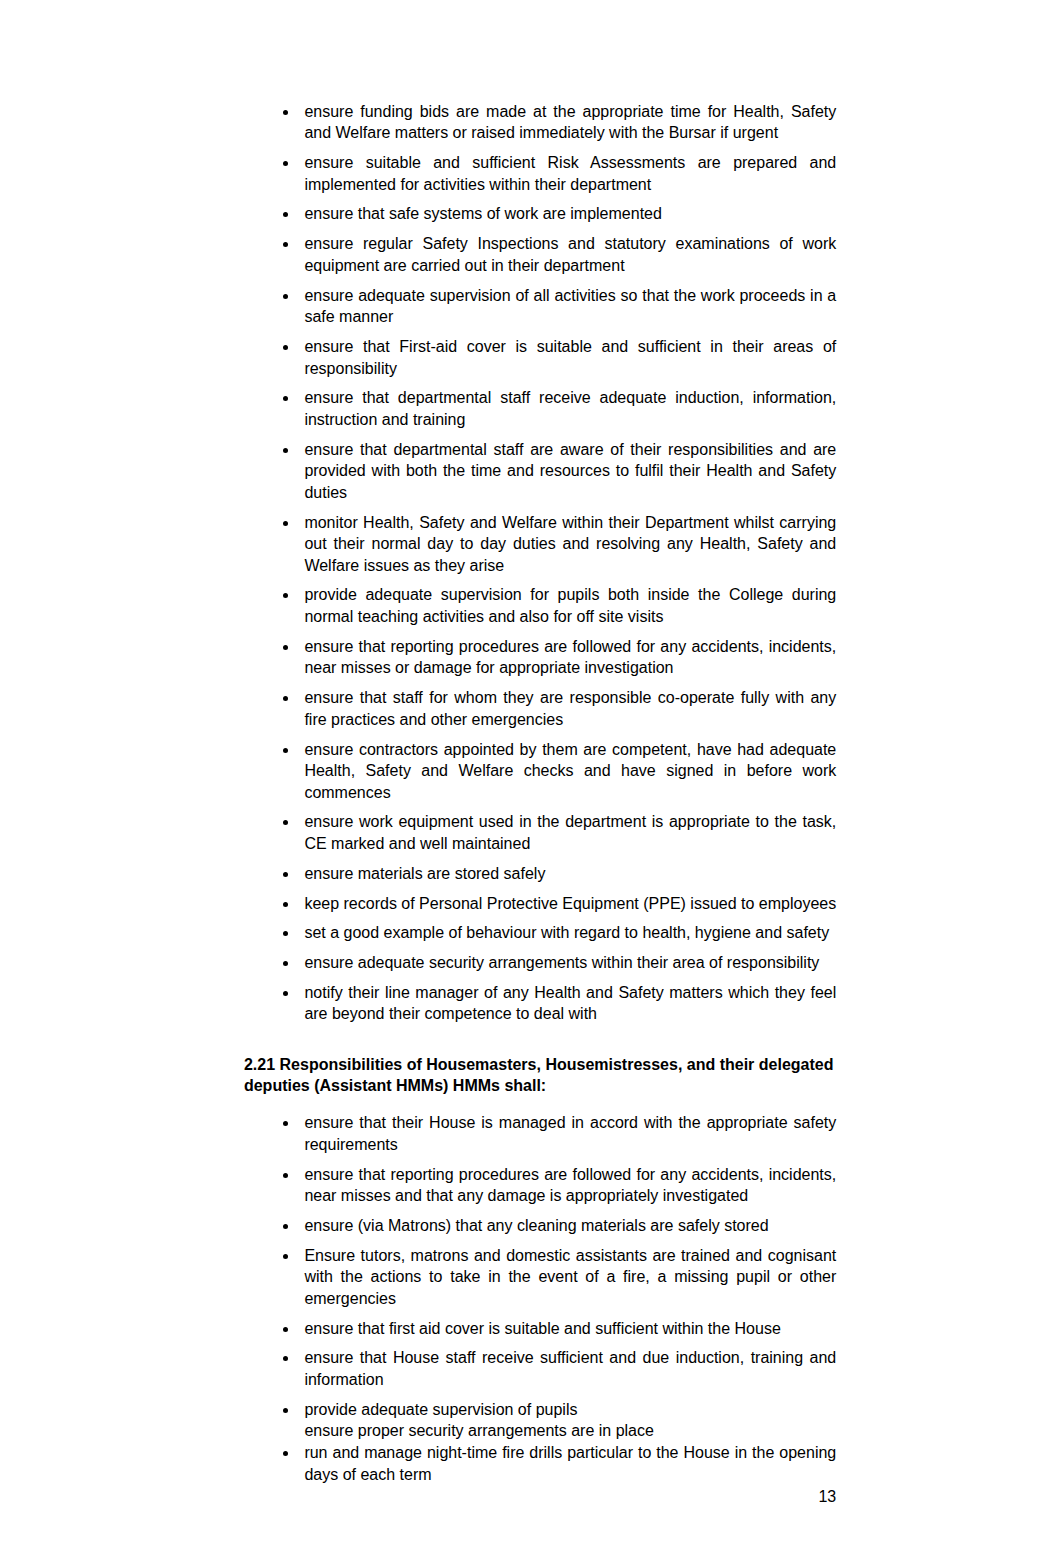ensure funding bids are made at the appropriate time for Health, Safety and Welfare matters or raised immediately with the Bursar if urgent
ensure suitable and sufficient Risk Assessments are prepared and implemented for activities within their department
ensure that safe systems of work are implemented
ensure regular Safety Inspections and statutory examinations of work equipment are carried out in their department
ensure adequate supervision of all activities so that the work proceeds in a safe manner
ensure that First-aid cover is suitable and sufficient in their areas of responsibility
ensure that departmental staff receive adequate induction, information, instruction and training
ensure that departmental staff are aware of their responsibilities and are provided with both the time and resources to fulfil their Health and Safety duties
monitor Health, Safety and Welfare within their Department whilst carrying out their normal day to day duties and resolving any Health, Safety and Welfare issues as they arise
provide adequate supervision for pupils both inside the College during normal teaching activities and also for off site visits
ensure that reporting procedures are followed for any accidents, incidents, near misses or damage for appropriate investigation
ensure that staff for whom they are responsible co-operate fully with any fire practices and other emergencies
ensure contractors appointed by them are competent, have had adequate Health, Safety and Welfare checks and have signed in before work commences
ensure work equipment used in the department is appropriate to the task, CE marked and well maintained
ensure materials are stored safely
keep records of Personal Protective Equipment (PPE) issued to employees
set a good example of behaviour with regard to health, hygiene and safety
ensure adequate security arrangements within their area of responsibility
notify their line manager of any Health and Safety matters which they feel are beyond their competence to deal with
2.21 Responsibilities of Housemasters, Housemistresses, and their delegated deputies (Assistant HMMs) HMMs shall:
ensure that their House is managed in accord with the appropriate safety requirements
ensure that reporting procedures are followed for any accidents, incidents, near misses and that any damage is appropriately investigated
ensure (via Matrons) that any cleaning materials are safely stored
Ensure tutors, matrons and domestic assistants are trained and cognisant with the actions to take in the event of a fire, a missing pupil or other emergencies
ensure that first aid cover is suitable and sufficient within the House
ensure that House staff receive sufficient and due induction, training and information
provide adequate supervision of pupils
ensure proper security arrangements are in place
run and manage night-time fire drills particular to the House in the opening days of each term
13